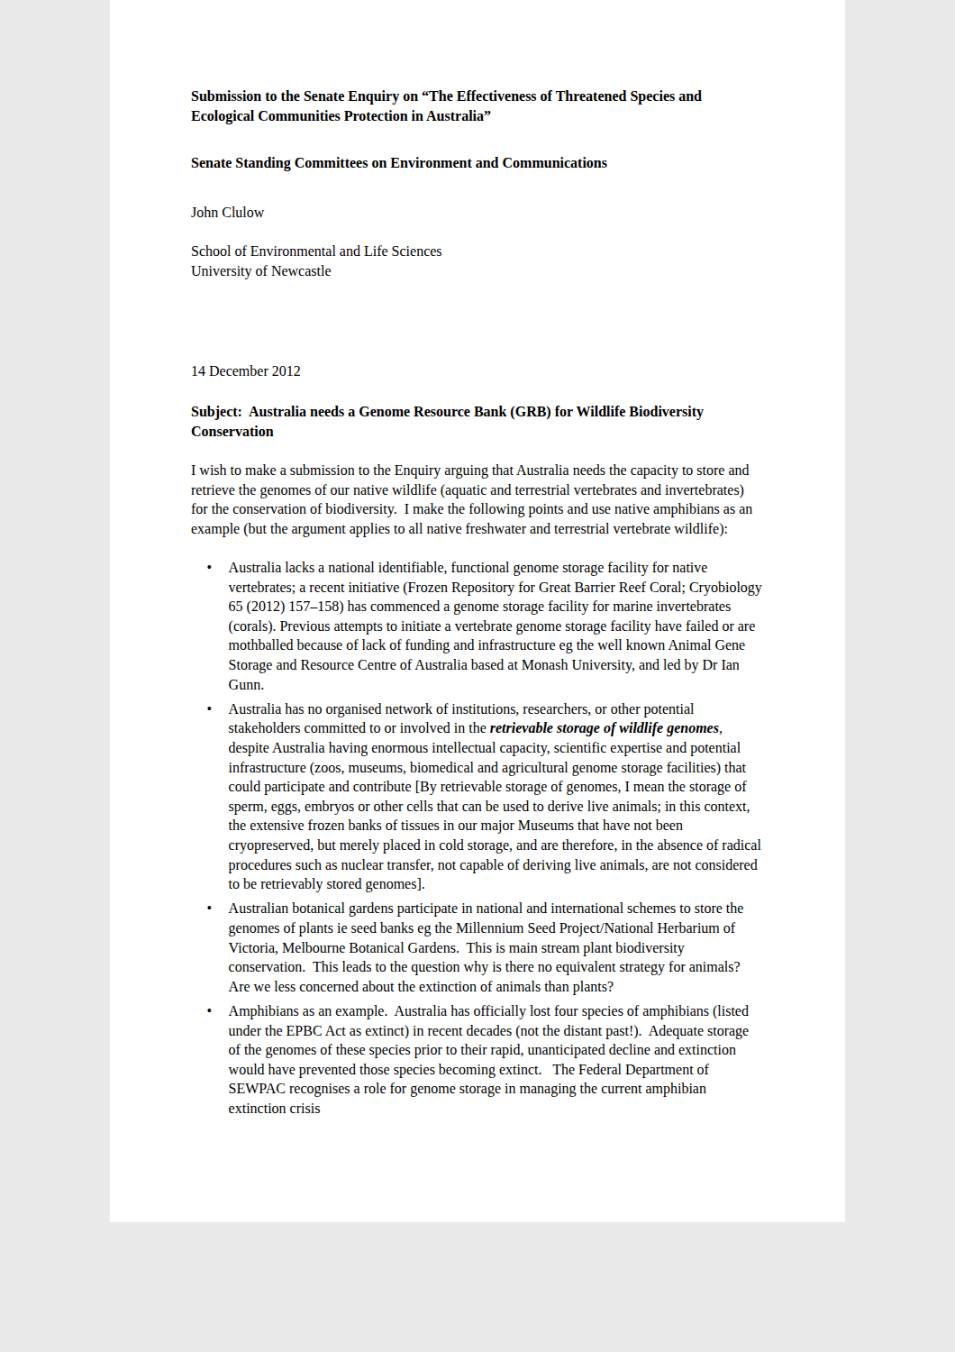Submission to the Senate Enquiry on “The Effectiveness of Threatened Species and Ecological Communities Protection in Australia”
Senate Standing Committees on Environment and Communications
John Clulow
School of Environmental and Life Sciences University of Newcastle
14 December 2012
Subject: Australia needs a Genome Resource Bank (GRB) for Wildlife Biodiversity Conservation
I wish to make a submission to the Enquiry arguing that Australia needs the capacity to store and retrieve the genomes of our native wildlife (aquatic and terrestrial vertebrates and invertebrates) for the conservation of biodiversity. I make the following points and use native amphibians as an example (but the argument applies to all native freshwater and terrestrial vertebrate wildlife):
Australia lacks a national identifiable, functional genome storage facility for native vertebrates; a recent initiative (Frozen Repository for Great Barrier Reef Coral; Cryobiology 65 (2012) 157–158) has commenced a genome storage facility for marine invertebrates (corals). Previous attempts to initiate a vertebrate genome storage facility have failed or are mothballed because of lack of funding and infrastructure eg the well known Animal Gene Storage and Resource Centre of Australia based at Monash University, and led by Dr Ian Gunn.
Australia has no organised network of institutions, researchers, or other potential stakeholders committed to or involved in the retrievable storage of wildlife genomes, despite Australia having enormous intellectual capacity, scientific expertise and potential infrastructure (zoos, museums, biomedical and agricultural genome storage facilities) that could participate and contribute [By retrievable storage of genomes, I mean the storage of sperm, eggs, embryos or other cells that can be used to derive live animals; in this context, the extensive frozen banks of tissues in our major Museums that have not been cryopreserved, but merely placed in cold storage, and are therefore, in the absence of radical procedures such as nuclear transfer, not capable of deriving live animals, are not considered to be retrievably stored genomes].
Australian botanical gardens participate in national and international schemes to store the genomes of plants ie seed banks eg the Millennium Seed Project/National Herbarium of Victoria, Melbourne Botanical Gardens. This is main stream plant biodiversity conservation. This leads to the question why is there no equivalent strategy for animals? Are we less concerned about the extinction of animals than plants?
Amphibians as an example. Australia has officially lost four species of amphibians (listed under the EPBC Act as extinct) in recent decades (not the distant past!). Adequate storage of the genomes of these species prior to their rapid, unanticipated decline and extinction would have prevented those species becoming extinct. The Federal Department of SEWPAC recognises a role for genome storage in managing the current amphibian extinction crisis